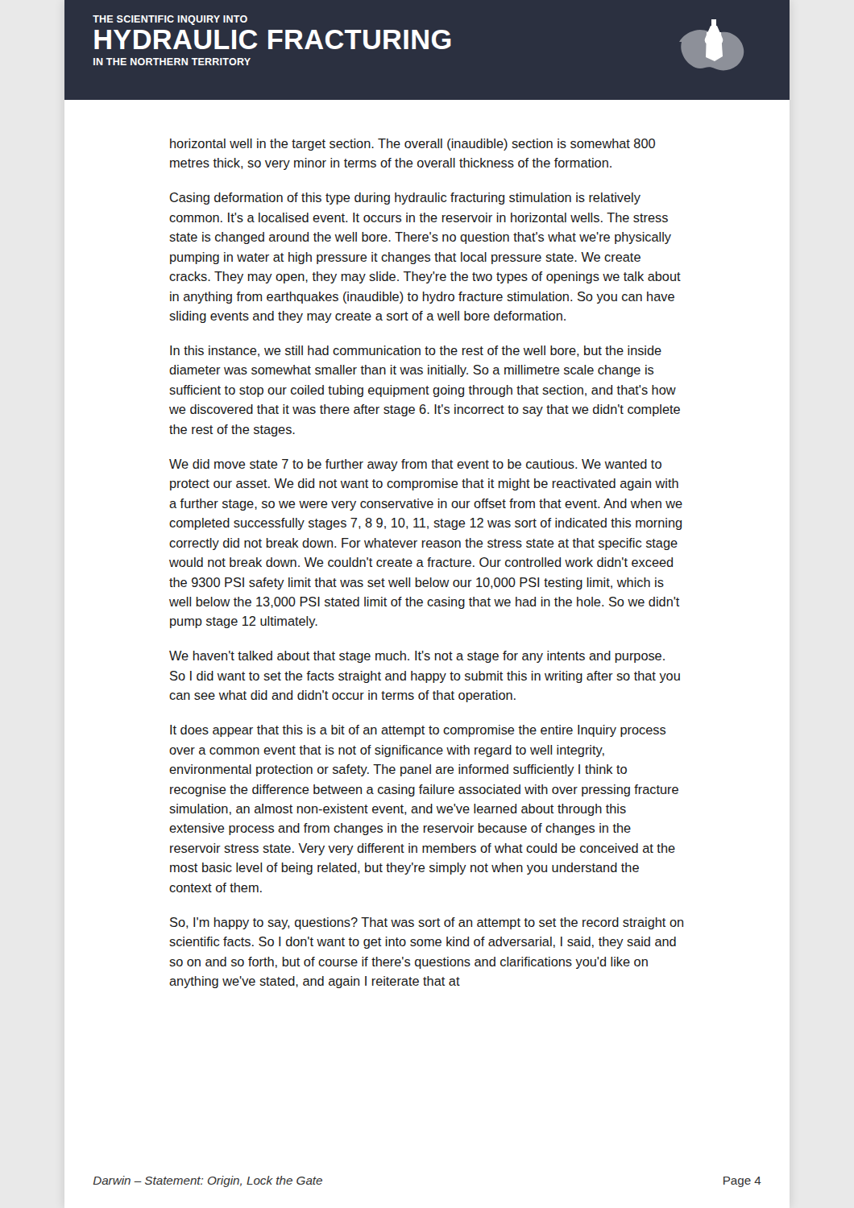The Scientific Inquiry into
Hydraulic Fracturing
in the Northern Territory
horizontal well in the target section. The overall (inaudible) section is somewhat 800 metres thick, so very minor in terms of the overall thickness of the formation.
Casing deformation of this type during hydraulic fracturing stimulation is relatively common. It's a localised event. It occurs in the reservoir in horizontal wells. The stress state is changed around the well bore. There's no question that's what we're physically pumping in water at high pressure it changes that local pressure state. We create cracks. They may open, they may slide. They're the two types of openings we talk about in anything from earthquakes (inaudible) to hydro fracture stimulation. So you can have sliding events and they may create a sort of a well bore deformation.
In this instance, we still had communication to the rest of the well bore, but the inside diameter was somewhat smaller than it was initially. So a millimetre scale change is sufficient to stop our coiled tubing equipment going through that section, and that's how we discovered that it was there after stage 6. It's incorrect to say that we didn't complete the rest of the stages.
We did move state 7 to be further away from that event to be cautious. We wanted to protect our asset. We did not want to compromise that it might be reactivated again with a further stage, so we were very conservative in our offset from that event. And when we completed successfully stages 7, 8 9, 10, 11, stage 12 was sort of indicated this morning correctly did not break down. For whatever reason the stress state at that specific stage would not break down. We couldn't create a fracture. Our controlled work didn't exceed the 9300 PSI safety limit that was set well below our 10,000 PSI testing limit, which is well below the 13,000 PSI stated limit of the casing that we had in the hole. So we didn't pump stage 12 ultimately.
We haven't talked about that stage much. It's not a stage for any intents and purpose. So I did want to set the facts straight and happy to submit this in writing after so that you can see what did and didn't occur in terms of that operation.
It does appear that this is a bit of an attempt to compromise the entire Inquiry process over a common event that is not of significance with regard to well integrity, environmental protection or safety. The panel are informed sufficiently I think to recognise the difference between a casing failure associated with over pressing fracture simulation, an almost non-existent event, and we've learned about through this extensive process and from changes in the reservoir because of changes in the reservoir stress state. Very very different in members of what could be conceived at the most basic level of being related, but they're simply not when you understand the context of them.
So, I'm happy to say, questions? That was sort of an attempt to set the record straight on scientific facts. So I don't want to get into some kind of adversarial, I said, they said and so on and so forth, but of course if there's questions and clarifications you'd like on anything we've stated, and again I reiterate that at
Darwin – Statement: Origin, Lock the Gate Page 4